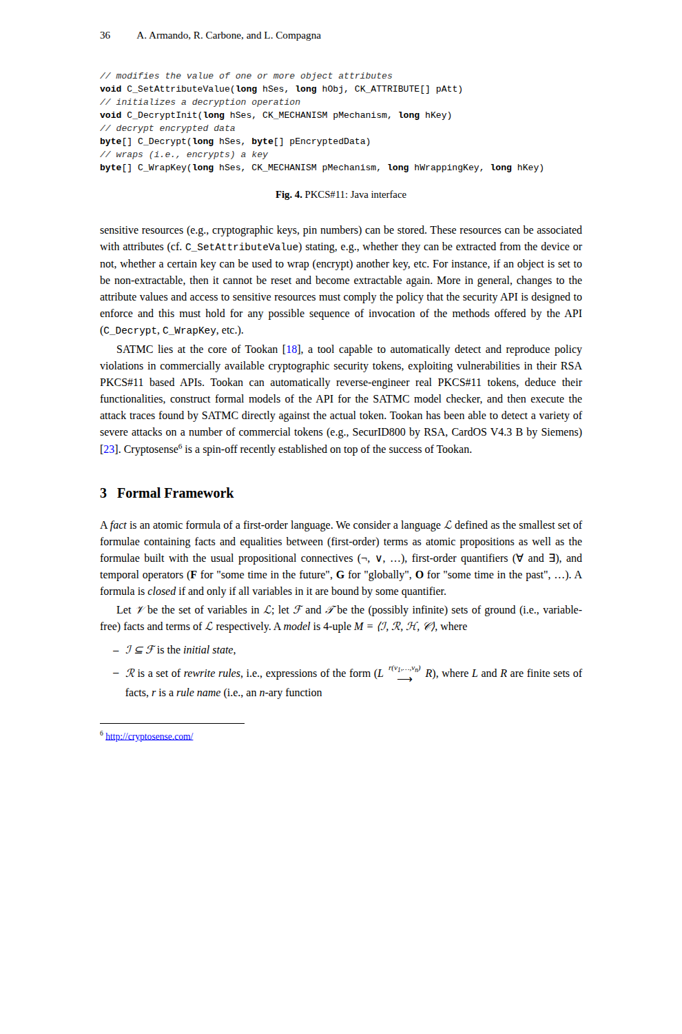36 A. Armando, R. Carbone, and L. Compagna
// modifies the value of one or more object attributes void C_SetAttributeValue(long hSes, long hObj, CK_ATTRIBUTE[] pAtt) // initializes a decryption operation void C_DecryptInit(long hSes, CK_MECHANISM pMechanism, long hKey) // decrypt encrypted data byte[] C_Decrypt(long hSes, byte[] pEncryptedData) // wraps (i.e., encrypts) a key byte[] C_WrapKey(long hSes, CK_MECHANISM pMechanism, long hWrappingKey, long hKey)
Fig. 4. PKCS#11: Java interface
sensitive resources (e.g., cryptographic keys, pin numbers) can be stored. These resources can be associated with attributes (cf. C_SetAttributeValue) stating, e.g., whether they can be extracted from the device or not, whether a certain key can be used to wrap (encrypt) another key, etc. For instance, if an object is set to be non-extractable, then it cannot be reset and become extractable again. More in general, changes to the attribute values and access to sensitive resources must comply the policy that the security API is designed to enforce and this must hold for any possible sequence of invocation of the methods offered by the API (C_Decrypt, C_WrapKey, etc.).
SATMC lies at the core of Tookan [18], a tool capable to automatically detect and reproduce policy violations in commercially available cryptographic security tokens, exploiting vulnerabilities in their RSA PKCS#11 based APIs. Tookan can automatically reverse-engineer real PKCS#11 tokens, deduce their functionalities, construct formal models of the API for the SATMC model checker, and then execute the attack traces found by SATMC directly against the actual token. Tookan has been able to detect a variety of severe attacks on a number of commercial tokens (e.g., SecurID800 by RSA, CardOS V4.3 B by Siemens) [23]. Cryptosense6 is a spin-off recently established on top of the success of Tookan.
3 Formal Framework
A fact is an atomic formula of a first-order language. We consider a language ℒ defined as the smallest set of formulae containing facts and equalities between (first-order) terms as atomic propositions as well as the formulae built with the usual propositional connectives (¬, ∨, …), first-order quantifiers (∀ and ∃), and temporal operators (F for "some time in the future", G for "globally", O for "some time in the past", …). A formula is closed if and only if all variables in it are bound by some quantifier.
Let 𝒱 be the set of variables in ℒ; let ℱ and 𝒯 be the (possibly infinite) sets of ground (i.e., variable-free) facts and terms of ℒ respectively. A model is 4-uple M = ⟨ℐ, ℛ, ℋ, 𝒞⟩, where
ℐ ⊆ ℱ is the initial state,
ℛ is a set of rewrite rules, i.e., expressions of the form (L r(v1,…,vn)⟶ R), where L and R are finite sets of facts, r is a rule name (i.e., an n-ary function
6 http://cryptosense.com/